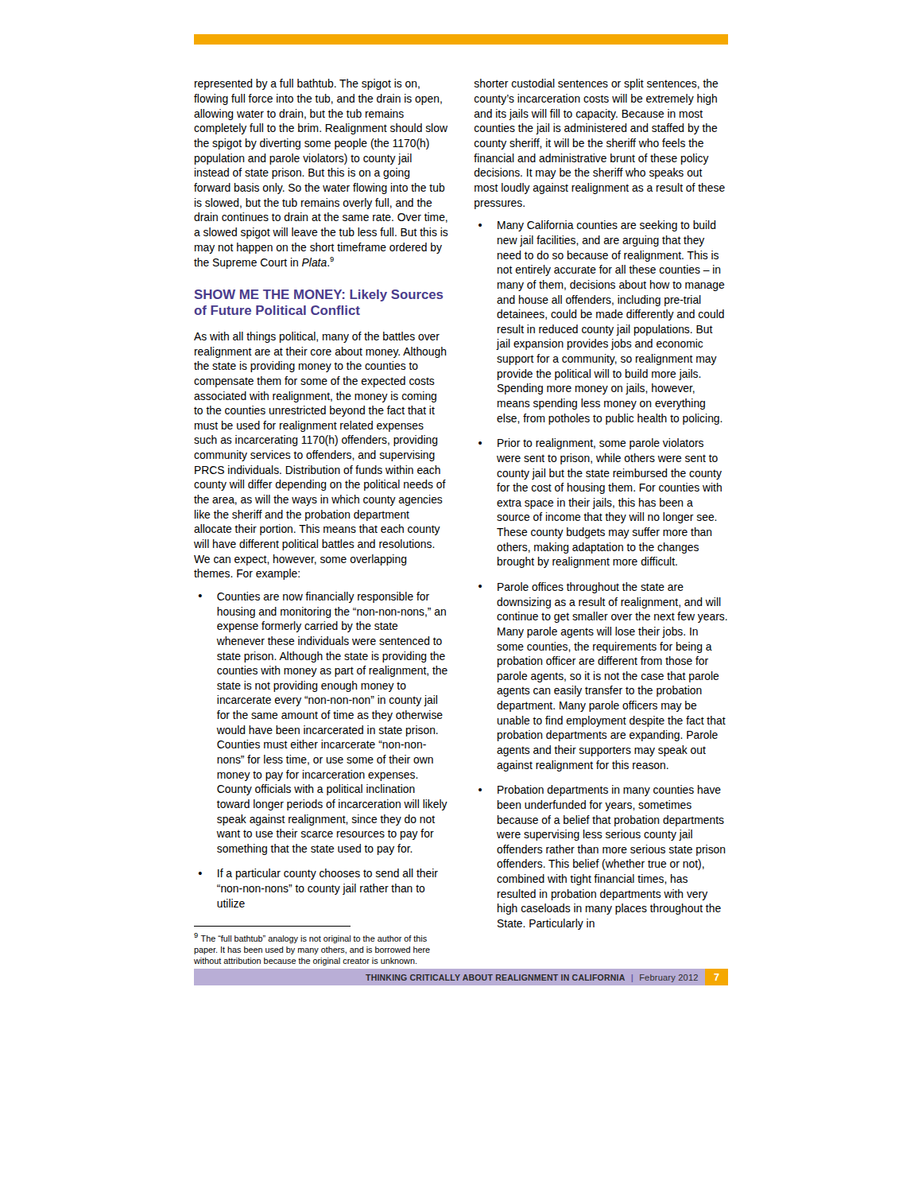represented by a full bathtub. The spigot is on, flowing full force into the tub, and the drain is open, allowing water to drain, but the tub remains completely full to the brim. Realignment should slow the spigot by diverting some people (the 1170(h) population and parole violators) to county jail instead of state prison. But this is on a going forward basis only. So the water flowing into the tub is slowed, but the tub remains overly full, and the drain continues to drain at the same rate. Over time, a slowed spigot will leave the tub less full. But this is may not happen on the short timeframe ordered by the Supreme Court in Plata.9
SHOW ME THE MONEY: Likely Sources of Future Political Conflict
As with all things political, many of the battles over realignment are at their core about money. Although the state is providing money to the counties to compensate them for some of the expected costs associated with realignment, the money is coming to the counties unrestricted beyond the fact that it must be used for realignment related expenses such as incarcerating 1170(h) offenders, providing community services to offenders, and supervising PRCS individuals. Distribution of funds within each county will differ depending on the political needs of the area, as will the ways in which county agencies like the sheriff and the probation department allocate their portion. This means that each county will have different political battles and resolutions. We can expect, however, some overlapping themes. For example:
Counties are now financially responsible for housing and monitoring the “non-non-nons,” an expense formerly carried by the state whenever these individuals were sentenced to state prison. Although the state is providing the counties with money as part of realignment, the state is not providing enough money to incarcerate every “non-non-non” in county jail for the same amount of time as they otherwise would have been incarcerated in state prison. Counties must either incarcerate “non-non-nons” for less time, or use some of their own money to pay for incarceration expenses. County officials with a political inclination toward longer periods of incarceration will likely speak against realignment, since they do not want to use their scarce resources to pay for something that the state used to pay for.
If a particular county chooses to send all their “non-non-nons” to county jail rather than to utilize
9The “full bathtub” analogy is not original to the author of this paper. It has been used by many others, and is borrowed here without attribution because the original creator is unknown.
shorter custodial sentences or split sentences, the county’s incarceration costs will be extremely high and its jails will fill to capacity. Because in most counties the jail is administered and staffed by the county sheriff, it will be the sheriff who feels the financial and administrative brunt of these policy decisions. It may be the sheriff who speaks out most loudly against realignment as a result of these pressures.
Many California counties are seeking to build new jail facilities, and are arguing that they need to do so because of realignment. This is not entirely accurate for all these counties – in many of them, decisions about how to manage and house all offenders, including pre-trial detainees, could be made differently and could result in reduced county jail populations. But jail expansion provides jobs and economic support for a community, so realignment may provide the political will to build more jails. Spending more money on jails, however, means spending less money on everything else, from potholes to public health to policing.
Prior to realignment, some parole violators were sent to prison, while others were sent to county jail but the state reimbursed the county for the cost of housing them. For counties with extra space in their jails, this has been a source of income that they will no longer see. These county budgets may suffer more than others, making adaptation to the changes brought by realignment more difficult.
Parole offices throughout the state are downsizing as a result of realignment, and will continue to get smaller over the next few years. Many parole agents will lose their jobs. In some counties, the requirements for being a probation officer are different from those for parole agents, so it is not the case that parole agents can easily transfer to the probation department. Many parole officers may be unable to find employment despite the fact that probation departments are expanding. Parole agents and their supporters may speak out against realignment for this reason.
Probation departments in many counties have been underfunded for years, sometimes because of a belief that probation departments were supervising less serious county jail offenders rather than more serious state prison offenders. This belief (whether true or not), combined with tight financial times, has resulted in probation departments with very high caseloads in many places throughout the State. Particularly in
THINKING CRITICALLY ABOUT REALIGNMENT IN CALIFORNIA | February 2012
7